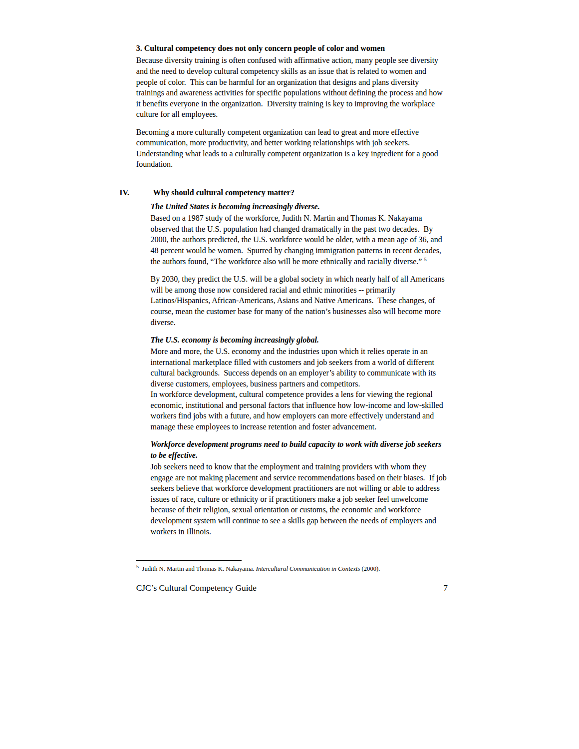3. Cultural competency does not only concern people of color and women
Because diversity training is often confused with affirmative action, many people see diversity and the need to develop cultural competency skills as an issue that is related to women and people of color. This can be harmful for an organization that designs and plans diversity trainings and awareness activities for specific populations without defining the process and how it benefits everyone in the organization. Diversity training is key to improving the workplace culture for all employees.
Becoming a more culturally competent organization can lead to great and more effective communication, more productivity, and better working relationships with job seekers. Understanding what leads to a culturally competent organization is a key ingredient for a good foundation.
IV. Why should cultural competency matter?
The United States is becoming increasingly diverse.
Based on a 1987 study of the workforce, Judith N. Martin and Thomas K. Nakayama observed that the U.S. population had changed dramatically in the past two decades. By 2000, the authors predicted, the U.S. workforce would be older, with a mean age of 36, and 48 percent would be women. Spurred by changing immigration patterns in recent decades, the authors found, “The workforce also will be more ethnically and racially diverse.” 5
By 2030, they predict the U.S. will be a global society in which nearly half of all Americans will be among those now considered racial and ethnic minorities -- primarily Latinos/Hispanics, African-Americans, Asians and Native Americans. These changes, of course, mean the customer base for many of the nation’s businesses also will become more diverse.
The U.S. economy is becoming increasingly global.
More and more, the U.S. economy and the industries upon which it relies operate in an international marketplace filled with customers and job seekers from a world of different cultural backgrounds. Success depends on an employer’s ability to communicate with its diverse customers, employees, business partners and competitors.
In workforce development, cultural competence provides a lens for viewing the regional economic, institutional and personal factors that influence how low-income and low-skilled workers find jobs with a future, and how employers can more effectively understand and manage these employees to increase retention and foster advancement.
Workforce development programs need to build capacity to work with diverse job seekers to be effective.
Job seekers need to know that the employment and training providers with whom they engage are not making placement and service recommendations based on their biases. If job seekers believe that workforce development practitioners are not willing or able to address issues of race, culture or ethnicity or if practitioners make a job seeker feel unwelcome because of their religion, sexual orientation or customs, the economic and workforce development system will continue to see a skills gap between the needs of employers and workers in Illinois.
5 Judith N. Martin and Thomas K. Nakayama. Intercultural Communication in Contexts (2000).
CJC’s Cultural Competency Guide 7